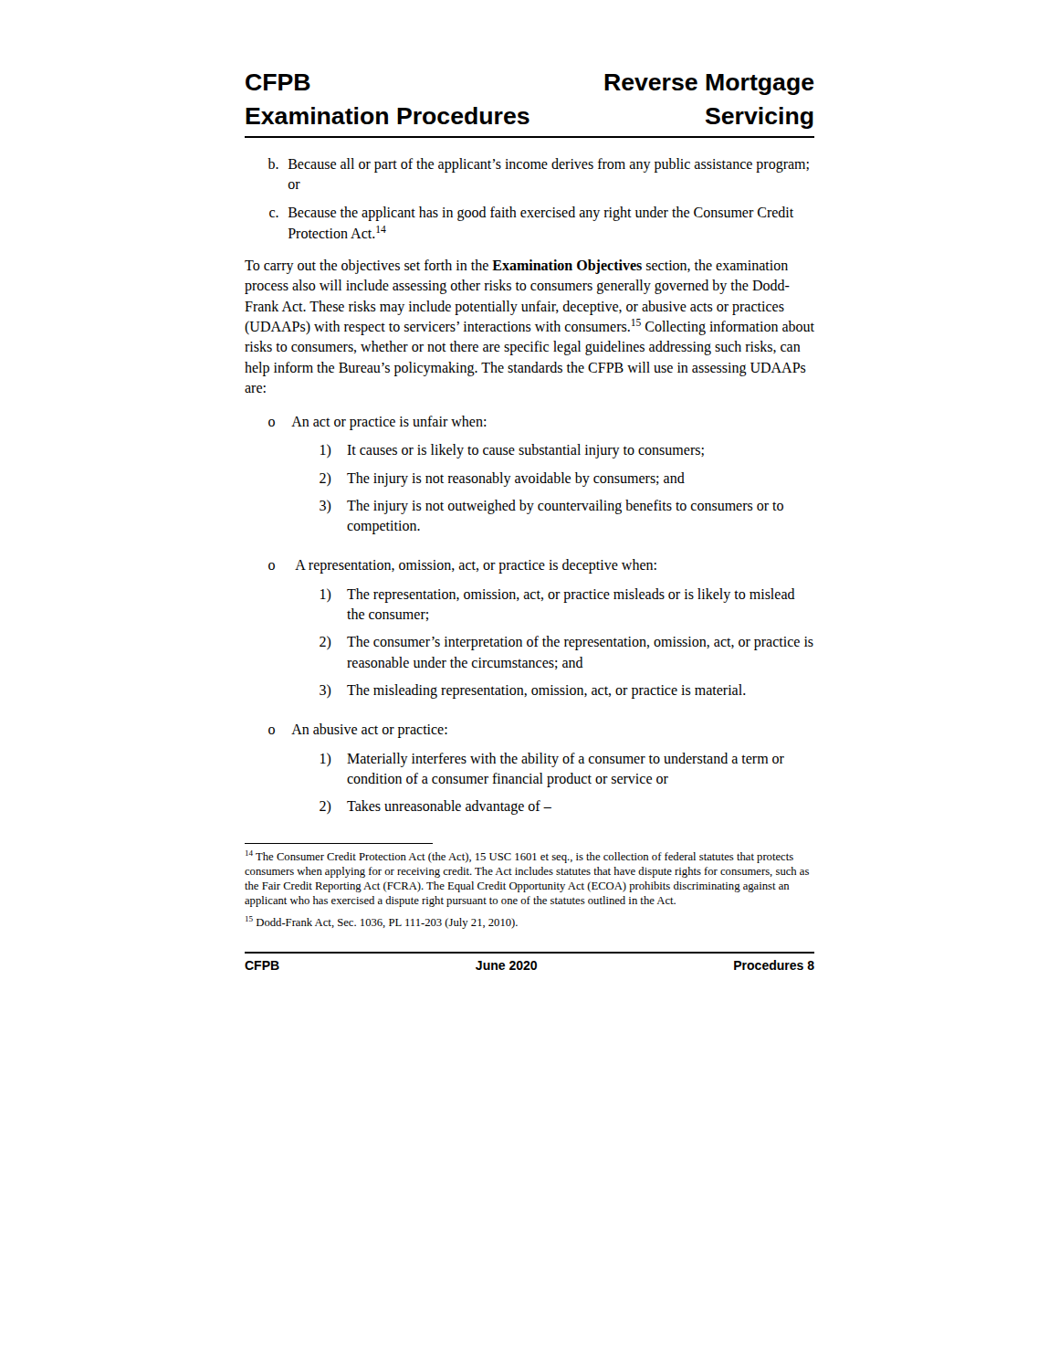CFPB Reverse Mortgage
Examination Procedures Servicing
Because all or part of the applicant’s income derives from any public assistance program; or
Because the applicant has in good faith exercised any right under the Consumer Credit Protection Act.14
To carry out the objectives set forth in the Examination Objectives section, the examination process also will include assessing other risks to consumers generally governed by the Dodd-Frank Act. These risks may include potentially unfair, deceptive, or abusive acts or practices (UDAAPs) with respect to servicers’ interactions with consumers.15 Collecting information about risks to consumers, whether or not there are specific legal guidelines addressing such risks, can help inform the Bureau’s policymaking. The standards the CFPB will use in assessing UDAAPs are:
An act or practice is unfair when:
It causes or is likely to cause substantial injury to consumers;
The injury is not reasonably avoidable by consumers; and
The injury is not outweighed by countervailing benefits to consumers or to competition.
A representation, omission, act, or practice is deceptive when:
The representation, omission, act, or practice misleads or is likely to mislead the consumer;
The consumer’s interpretation of the representation, omission, act, or practice is reasonable under the circumstances; and
The misleading representation, omission, act, or practice is material.
An abusive act or practice:
Materially interferes with the ability of a consumer to understand a term or condition of a consumer financial product or service or
Takes unreasonable advantage of –
14 The Consumer Credit Protection Act (the Act), 15 USC 1601 et seq., is the collection of federal statutes that protects consumers when applying for or receiving credit. The Act includes statutes that have dispute rights for consumers, such as the Fair Credit Reporting Act (FCRA). The Equal Credit Opportunity Act (ECOA) prohibits discriminating against an applicant who has exercised a dispute right pursuant to one of the statutes outlined in the Act.
15 Dodd-Frank Act, Sec. 1036, PL 111-203 (July 21, 2010).
CFPB June 2020 Procedures 8